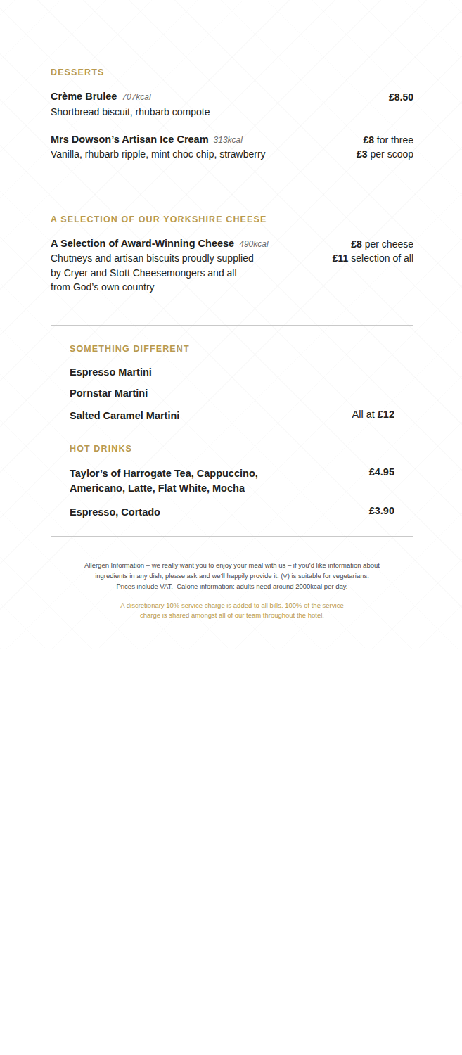Desserts
Crème Brulee 707kcal
Shortbread biscuit, rhubarb compote
£8.50
Mrs Dowson’s Artisan Ice Cream 313kcal
Vanilla, rhubarb ripple, mint choc chip, strawberry
£8 for three
£3 per scoop
A selection of our Yorkshire cheese
A Selection of Award-Winning Cheese 490kcal
Chutneys and artisan biscuits proudly supplied
by Cryer and Stott Cheesemongers and all
from God’s own country
£8 per cheese
£11 selection of all
Something different
Espresso Martini
Pornstar Martini
Salted Caramel Martini
All at £12
Hot drinks
Taylor’s of Harrogate Tea, Cappuccino,
Americano, Latte, Flat White, Mocha
£4.95
Espresso, Cortado
£3.90
Allergen Information – we really want you to enjoy your meal with us – if you’d like information about
ingredients in any dish, please ask and we’ll happily provide it. (V) is suitable for vegetarians.
Prices include VAT. Calorie information: adults need around 2000kcal per day. A discretionary 10% service charge is added to all bills. 100% of the service
charge is shared amongst all of our team throughout the hotel.